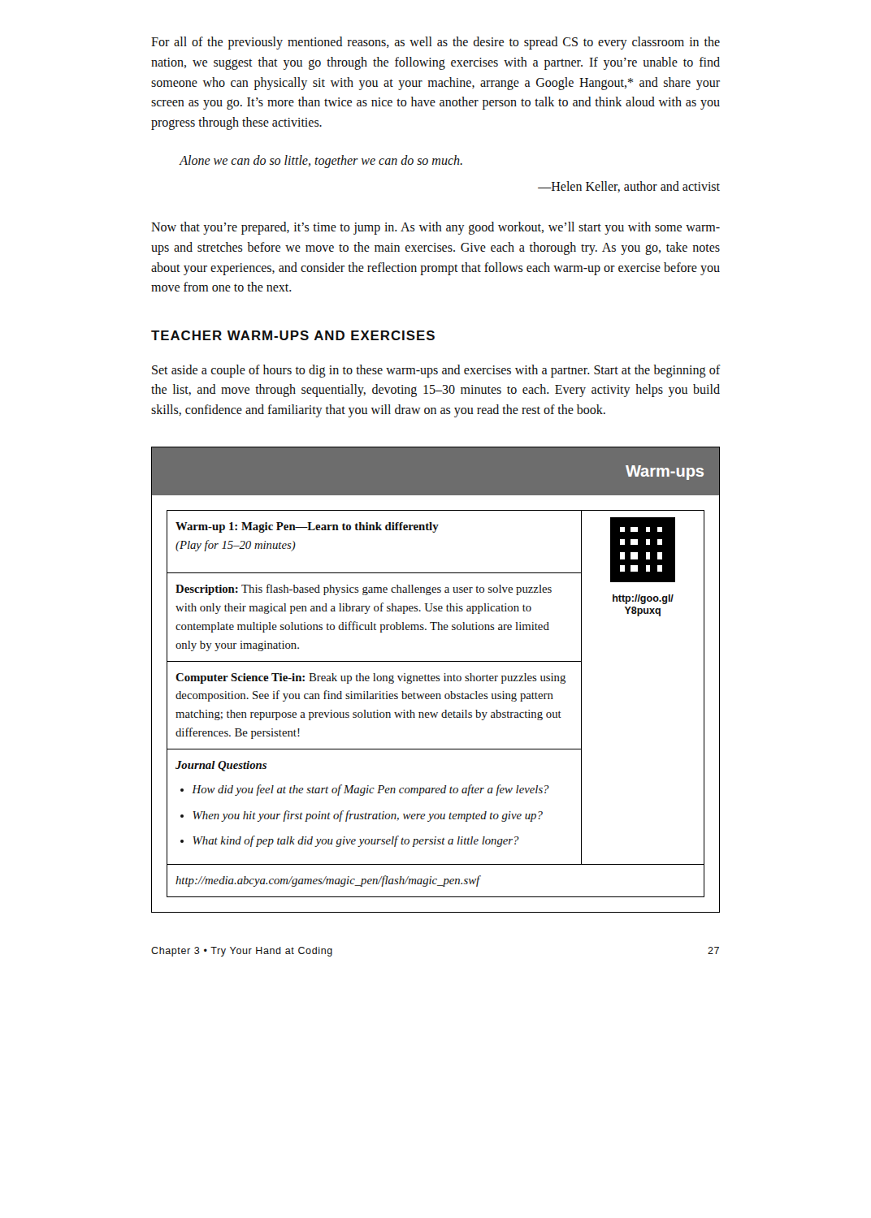For all of the previously mentioned reasons, as well as the desire to spread CS to every classroom in the nation, we suggest that you go through the following exercises with a partner. If you’re unable to find someone who can physically sit with you at your machine, arrange a Google Hangout,* and share your screen as you go. It’s more than twice as nice to have another person to talk to and think aloud with as you progress through these activities.
Alone we can do so little, together we can do so much.
—Helen Keller, author and activist
Now that you’re prepared, it’s time to jump in. As with any good workout, we’ll start you with some warm-ups and stretches before we move to the main exercises. Give each a thorough try. As you go, take notes about your experiences, and consider the reflection prompt that follows each warm-up or exercise before you move from one to the next.
Teacher Warm-Ups and Exercises
Set aside a couple of hours to dig in to these warm-ups and exercises with a partner. Start at the beginning of the list, and move through sequentially, devoting 15–30 minutes to each. Every activity helps you build skills, confidence and familiarity that you will draw on as you read the rest of the book.
Warm-ups
| Warm-up 1: Magic Pen—Learn to think differently (Play for 15–20 minutes) | http://goo.gl/ Y8puxq |
| Description: This flash-based physics game challenges a user to solve puzzles with only their magical pen and a library of shapes. Use this application to contemplate multiple solutions to difficult problems. The solutions are limited only by your imagination. |
| Computer Science Tie-in: Break up the long vignettes into shorter puzzles using decomposition. See if you can find similarities between obstacles using pattern matching; then repurpose a previous solution with new details by abstracting out differences. Be persistent! |
| Journal Questions How did you feel at the start of Magic Pen compared to after a few levels? When you hit your first point of frustration, were you tempted to give up? What kind of pep talk did you give yourself to persist a little longer? |
| http://media.abcya.com/games/magic_pen/flash/magic_pen.swf |
Chapter 3 • Try Your Hand at Coding 27